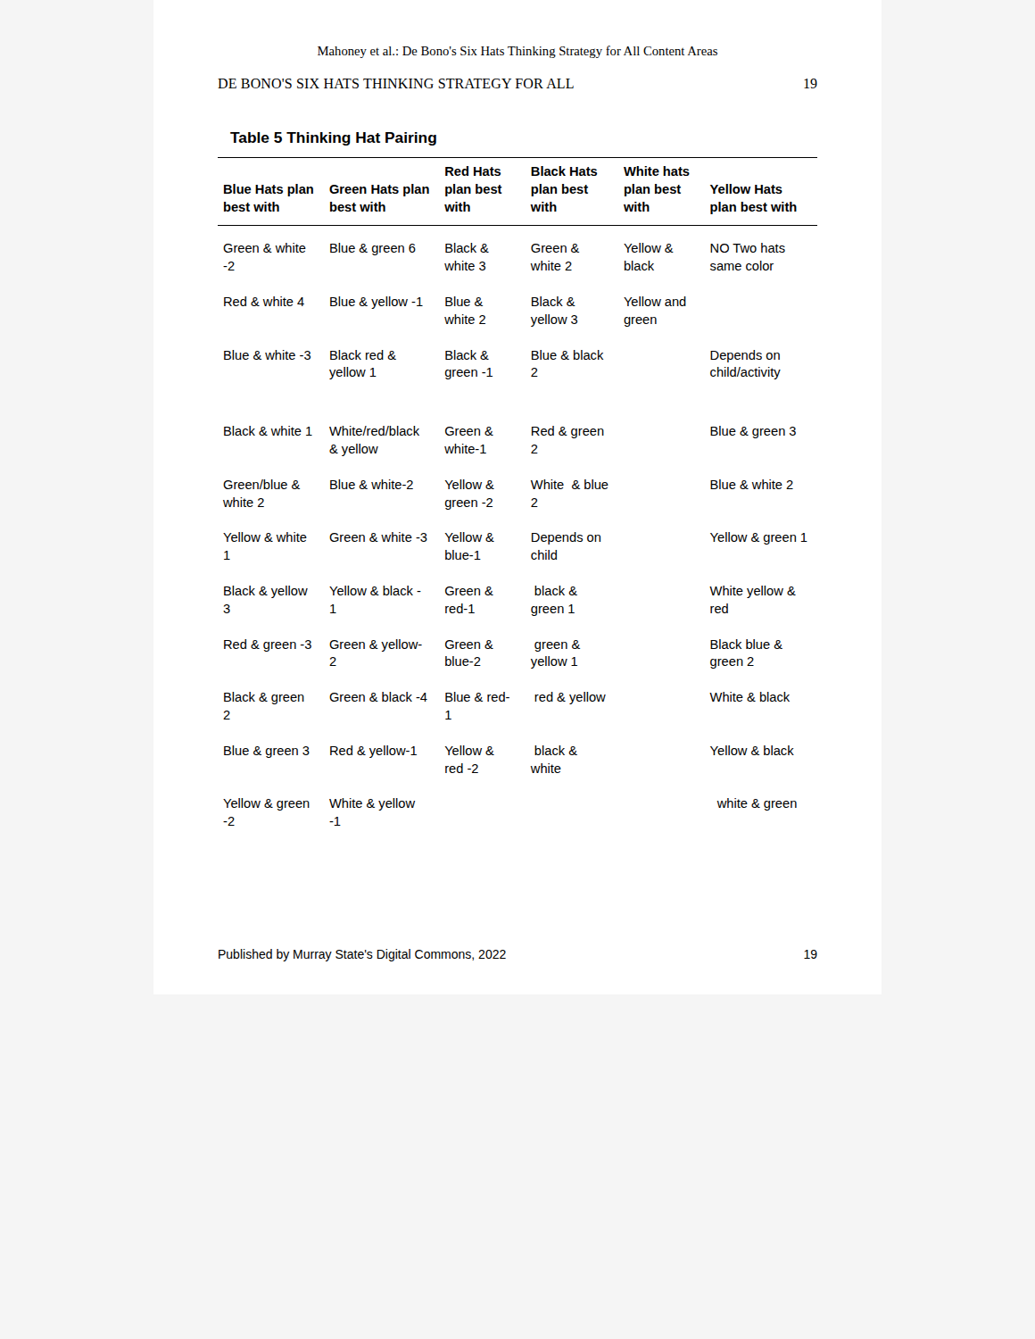Mahoney et al.: De Bono's Six Hats Thinking Strategy for All Content Areas
DE BONO'S SIX HATS THINKING STRATEGY FOR ALL 19
Table 5 Thinking Hat Pairing
| Blue Hats plan best with | Green Hats plan best with | Red Hats plan best with | Black Hats plan best with | White hats plan best with | Yellow Hats plan best with |
| --- | --- | --- | --- | --- | --- |
| Green & white -2 | Blue & green 6 | Black & white 3 | Green & white 2 | Yellow & black | NO Two hats same color |
| Red & white 4 | Blue & yellow -1 | Blue & white 2 | Black & yellow 3 | Yellow and green | |
| Blue & white -3 | Black red & yellow 1 | Black & green -1 | Blue & black 2 | | Depends on child/activity |
| Black & white 1 | White/red/black & yellow | Green & white-1 | Red & green 2 | | Blue & green 3 |
| Green/blue & white 2 | Blue & white-2 | Yellow & green -2 | White & blue 2 | | Blue & white 2 |
| Yellow & white 1 | Green & white -3 | Yellow & blue-1 | Depends on child | | Yellow & green 1 |
| Black & yellow 3 | Yellow & black - 1 | Green & red-1 | black & green 1 | | White yellow & red |
| Red & green -3 | Green & yellow- 2 | Green & blue-2 | green & yellow 1 | | Black blue & green 2 |
| Black & green 2 | Green & black -4 | Blue & red-1 | red & yellow | | White & black |
| Blue & green 3 | Red & yellow-1 | Yellow & red -2 | black & white | | Yellow & black |
| Yellow & green -2 | White & yellow -1 | | | | white & green |
Published by Murray State's Digital Commons, 2022 19